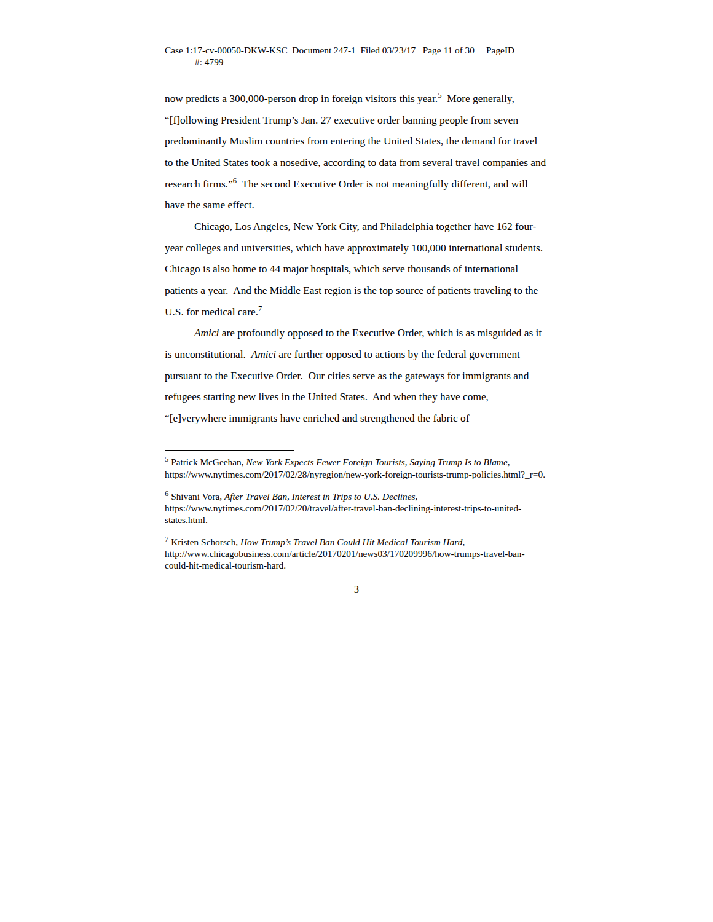Case 1:17-cv-00050-DKW-KSC Document 247-1 Filed 03/23/17 Page 11 of 30 PageID #: 4799
now predicts a 300,000-person drop in foreign visitors this year.5 More generally, “[f]ollowing President Trump’s Jan. 27 executive order banning people from seven predominantly Muslim countries from entering the United States, the demand for travel to the United States took a nosedive, according to data from several travel companies and research firms.”6 The second Executive Order is not meaningfully different, and will have the same effect.
Chicago, Los Angeles, New York City, and Philadelphia together have 162 four-year colleges and universities, which have approximately 100,000 international students. Chicago is also home to 44 major hospitals, which serve thousands of international patients a year. And the Middle East region is the top source of patients traveling to the U.S. for medical care.7
Amici are profoundly opposed to the Executive Order, which is as misguided as it is unconstitutional. Amici are further opposed to actions by the federal government pursuant to the Executive Order. Our cities serve as the gateways for immigrants and refugees starting new lives in the United States. And when they have come, “[e]verywhere immigrants have enriched and strengthened the fabric of
5 Patrick McGeehan, New York Expects Fewer Foreign Tourists, Saying Trump Is to Blame, https://www.nytimes.com/2017/02/28/nyregion/new-york-foreign-tourists-trump-policies.html?_r=0.
6 Shivani Vora, After Travel Ban, Interest in Trips to U.S. Declines, https://www.nytimes.com/2017/02/20/travel/after-travel-ban-declining-interest-trips-to-united-states.html.
7 Kristen Schorsch, How Trump’s Travel Ban Could Hit Medical Tourism Hard, http://www.chicagobusiness.com/article/20170201/news03/170209996/how-trumps-travel-ban-could-hit-medical-tourism-hard.
3